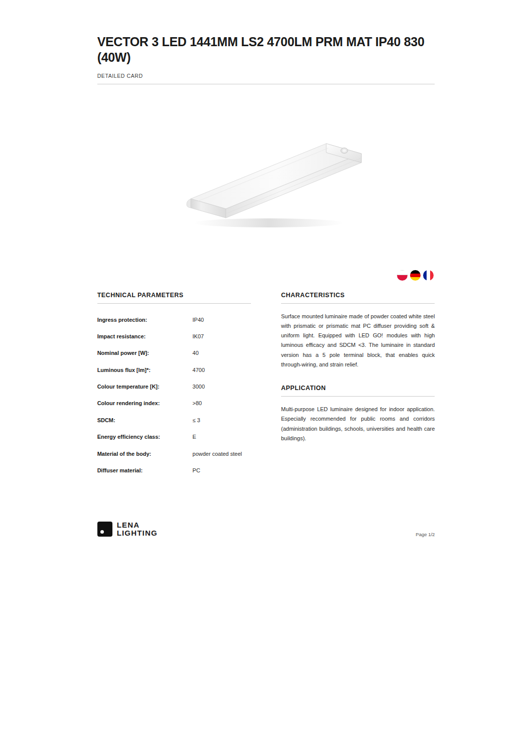VECTOR 3 LED 1441MM LS2 4700LM PRM MAT IP40 830 (40W)
Detailed card
Technical parameters
| Ingress protection: | IP40 |
| Impact resistance: | IK07 |
| Nominal power [W]: | 40 |
| Luminous flux [lm]*: | 4700 |
| Colour temperature [K]: | 3000 |
| Colour rendering index: | >80 |
| SDCM: | ≤ 3 |
| Energy efficiency class: | E |
| Material of the body: | powder coated steel |
| Diffuser material: | PC |
Characteristics
Surface mounted luminaire made of powder coated white steel with prismatic or prismatic mat PC diffuser providing soft & uniform light. Equipped with LED GO! modules with high luminous efficacy and SDCM <3. The luminaire in standard version has a 5 pole terminal block, that enables quick through-wiring, and strain relief.
Application
Multi-purpose LED luminaire designed for indoor application. Especially recommended for public rooms and corridors (administration buildings, schools, universities and health care buildings).
LENA LIGHTING
Page 1/2